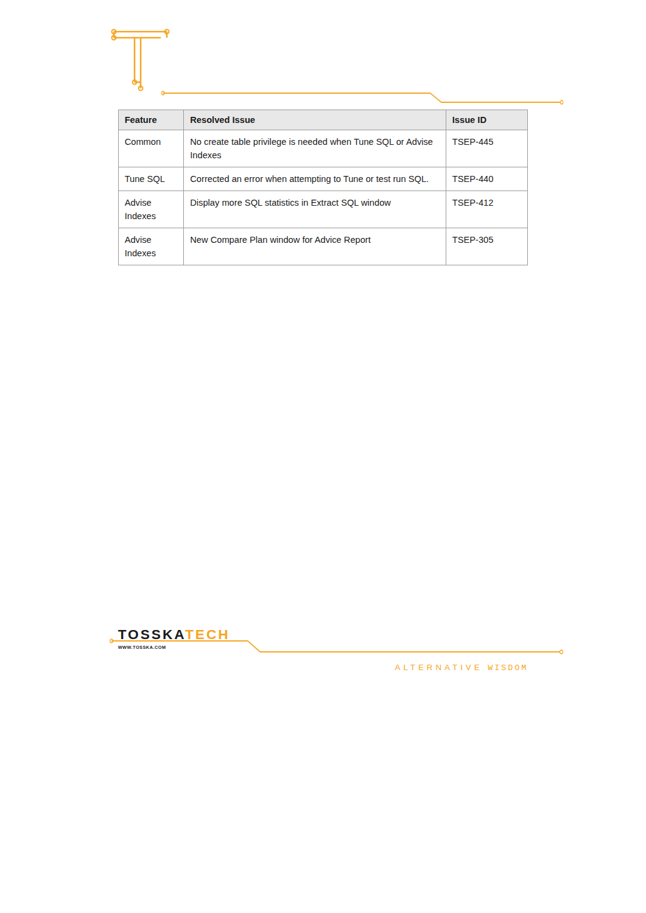| Feature | Resolved Issue | Issue ID |
| --- | --- | --- |
| Common | No create table privilege is needed when Tune SQL or Advise Indexes | TSEP-445 |
| Tune SQL | Corrected an error when attempting to Tune or test run SQL. | TSEP-440 |
| Advise Indexes | Display more SQL statistics in Extract SQL window | TSEP-412 |
| Advise Indexes | New Compare Plan window for Advice Report | TSEP-305 |
TOSSKA TECH
WWW.TOSSKA.COM
ALTERNATIVE WISDOM